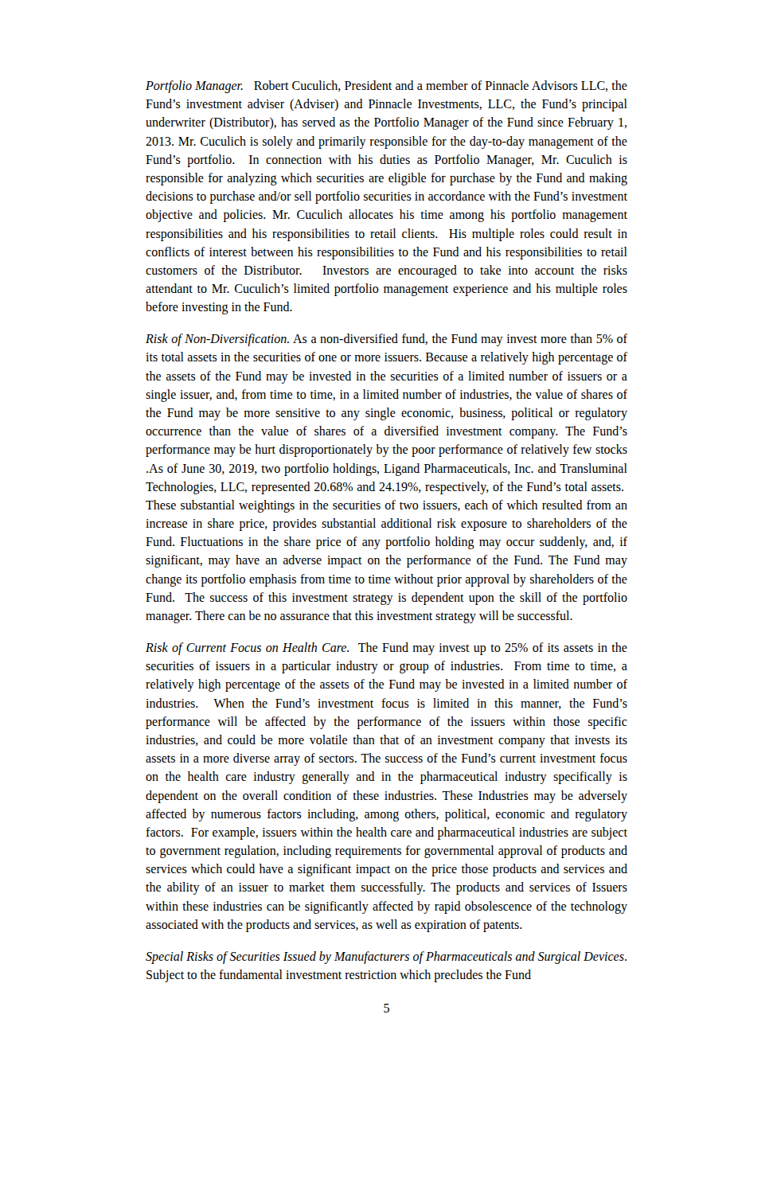Portfolio Manager. Robert Cuculich, President and a member of Pinnacle Advisors LLC, the Fund’s investment adviser (Adviser) and Pinnacle Investments, LLC, the Fund’s principal underwriter (Distributor), has served as the Portfolio Manager of the Fund since February 1, 2013. Mr. Cuculich is solely and primarily responsible for the day-to-day management of the Fund’s portfolio. In connection with his duties as Portfolio Manager, Mr. Cuculich is responsible for analyzing which securities are eligible for purchase by the Fund and making decisions to purchase and/or sell portfolio securities in accordance with the Fund’s investment objective and policies. Mr. Cuculich allocates his time among his portfolio management responsibilities and his responsibilities to retail clients. His multiple roles could result in conflicts of interest between his responsibilities to the Fund and his responsibilities to retail customers of the Distributor. Investors are encouraged to take into account the risks attendant to Mr. Cuculich’s limited portfolio management experience and his multiple roles before investing in the Fund.
Risk of Non-Diversification. As a non-diversified fund, the Fund may invest more than 5% of its total assets in the securities of one or more issuers. Because a relatively high percentage of the assets of the Fund may be invested in the securities of a limited number of issuers or a single issuer, and, from time to time, in a limited number of industries, the value of shares of the Fund may be more sensitive to any single economic, business, political or regulatory occurrence than the value of shares of a diversified investment company. The Fund’s performance may be hurt disproportionately by the poor performance of relatively few stocks .As of June 30, 2019, two portfolio holdings, Ligand Pharmaceuticals, Inc. and Transluminal Technologies, LLC, represented 20.68% and 24.19%, respectively, of the Fund’s total assets. These substantial weightings in the securities of two issuers, each of which resulted from an increase in share price, provides substantial additional risk exposure to shareholders of the Fund. Fluctuations in the share price of any portfolio holding may occur suddenly, and, if significant, may have an adverse impact on the performance of the Fund. The Fund may change its portfolio emphasis from time to time without prior approval by shareholders of the Fund. The success of this investment strategy is dependent upon the skill of the portfolio manager. There can be no assurance that this investment strategy will be successful.
Risk of Current Focus on Health Care. The Fund may invest up to 25% of its assets in the securities of issuers in a particular industry or group of industries. From time to time, a relatively high percentage of the assets of the Fund may be invested in a limited number of industries. When the Fund’s investment focus is limited in this manner, the Fund’s performance will be affected by the performance of the issuers within those specific industries, and could be more volatile than that of an investment company that invests its assets in a more diverse array of sectors. The success of the Fund’s current investment focus on the health care industry generally and in the pharmaceutical industry specifically is dependent on the overall condition of these industries. These Industries may be adversely affected by numerous factors including, among others, political, economic and regulatory factors. For example, issuers within the health care and pharmaceutical industries are subject to government regulation, including requirements for governmental approval of products and services which could have a significant impact on the price those products and services and the ability of an issuer to market them successfully. The products and services of Issuers within these industries can be significantly affected by rapid obsolescence of the technology associated with the products and services, as well as expiration of patents.
Special Risks of Securities Issued by Manufacturers of Pharmaceuticals and Surgical Devices. Subject to the fundamental investment restriction which precludes the Fund
5